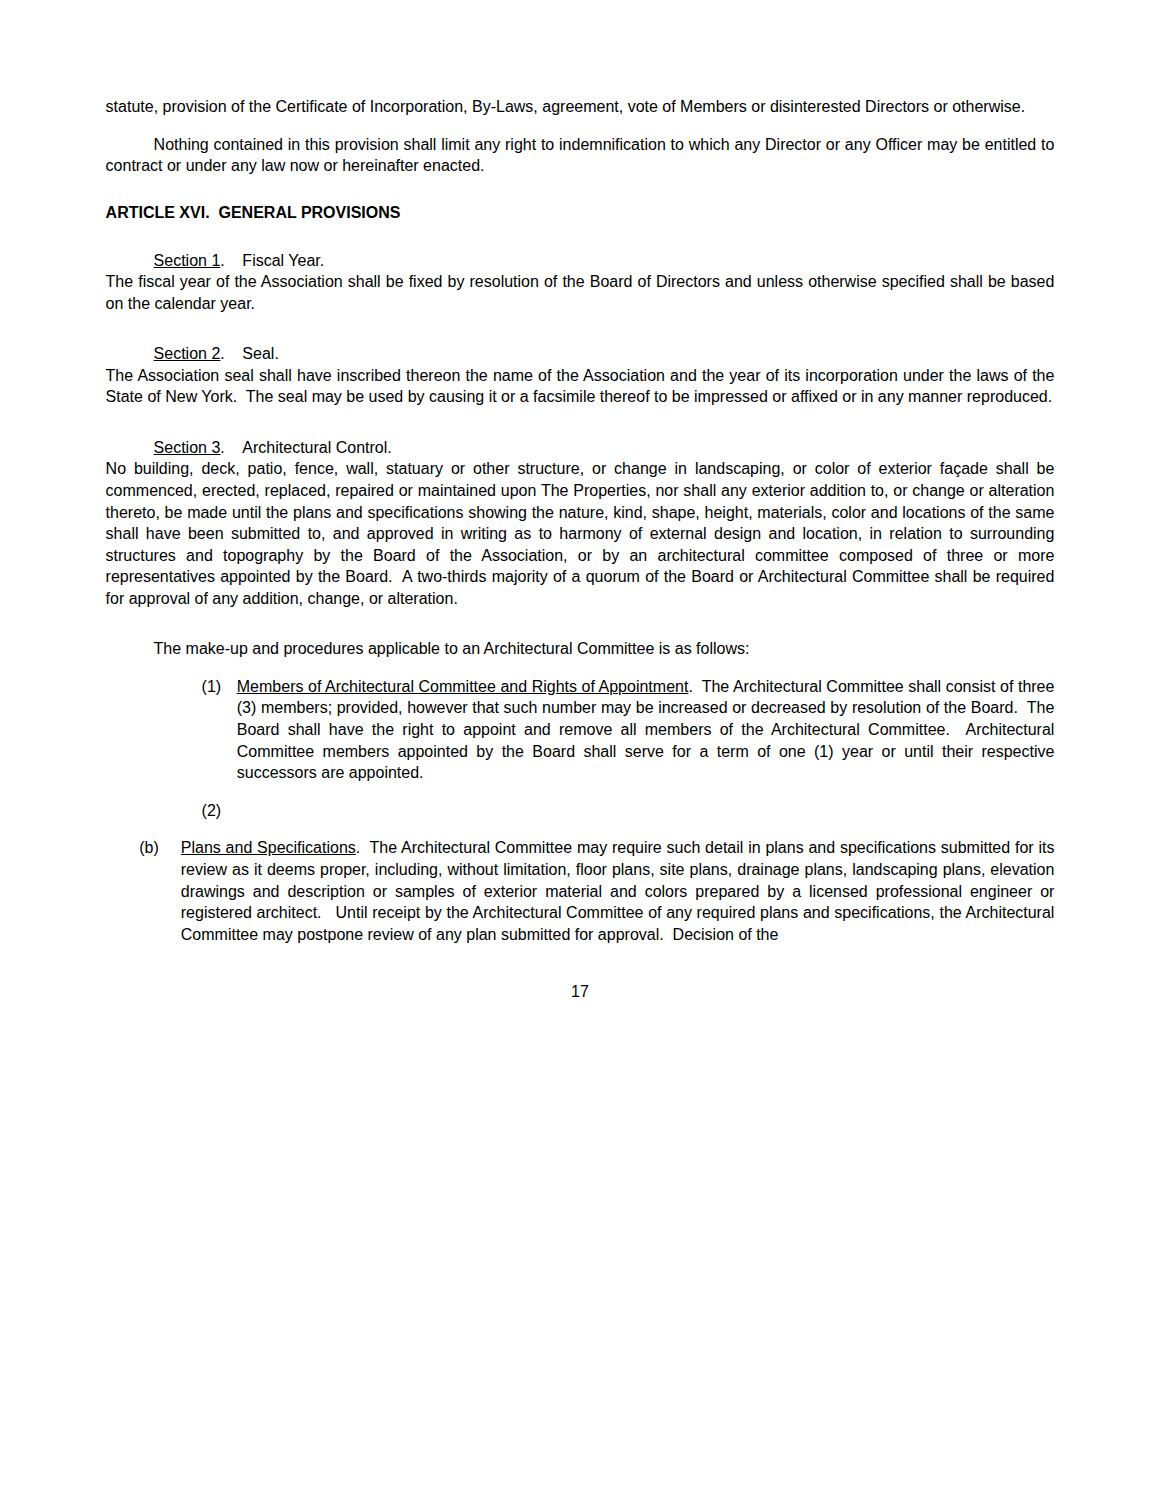statute, provision of the Certificate of Incorporation, By-Laws, agreement, vote of Members or disinterested Directors or otherwise.
Nothing contained in this provision shall limit any right to indemnification to which any Director or any Officer may be entitled to contract or under any law now or hereinafter enacted.
ARTICLE XVI. GENERAL PROVISIONS
Section 1.Fiscal Year.
The fiscal year of the Association shall be fixed by resolution of the Board of Directors and unless otherwise specified shall be based on the calendar year.
Section 2.Seal.
The Association seal shall have inscribed thereon the name of the Association and the year of its incorporation under the laws of the State of New York. The seal may be used by causing it or a facsimile thereof to be impressed or affixed or in any manner reproduced.
Section 3.Architectural Control.
No building, deck, patio, fence, wall, statuary or other structure, or change in landscaping, or color of exterior façade shall be commenced, erected, replaced, repaired or maintained upon The Properties, nor shall any exterior addition to, or change or alteration thereto, be made until the plans and specifications showing the nature, kind, shape, height, materials, color and locations of the same shall have been submitted to, and approved in writing as to harmony of external design and location, in relation to surrounding structures and topography by the Board of the Association, or by an architectural committee composed of three or more representatives appointed by the Board. A two-thirds majority of a quorum of the Board or Architectural Committee shall be required for approval of any addition, change, or alteration.
The make-up and procedures applicable to an Architectural Committee is as follows:
(1)
Members of Architectural Committee and Rights of Appointment. The Architectural Committee shall consist of three (3) members; provided, however that such number may be increased or decreased by resolution of the Board. The Board shall have the right to appoint and remove all members of the Architectural Committee. Architectural Committee members appointed by the Board shall serve for a term of one (1) year or until their respective successors are appointed.
(2)
(b)
Plans and Specifications. The Architectural Committee may require such detail in plans and specifications submitted for its review as it deems proper, including, without limitation, floor plans, site plans, drainage plans, landscaping plans, elevation drawings and description or samples of exterior material and colors prepared by a licensed professional engineer or registered architect. Until receipt by the Architectural Committee of any required plans and specifications, the Architectural Committee may postpone review of any plan submitted for approval. Decision of the
17